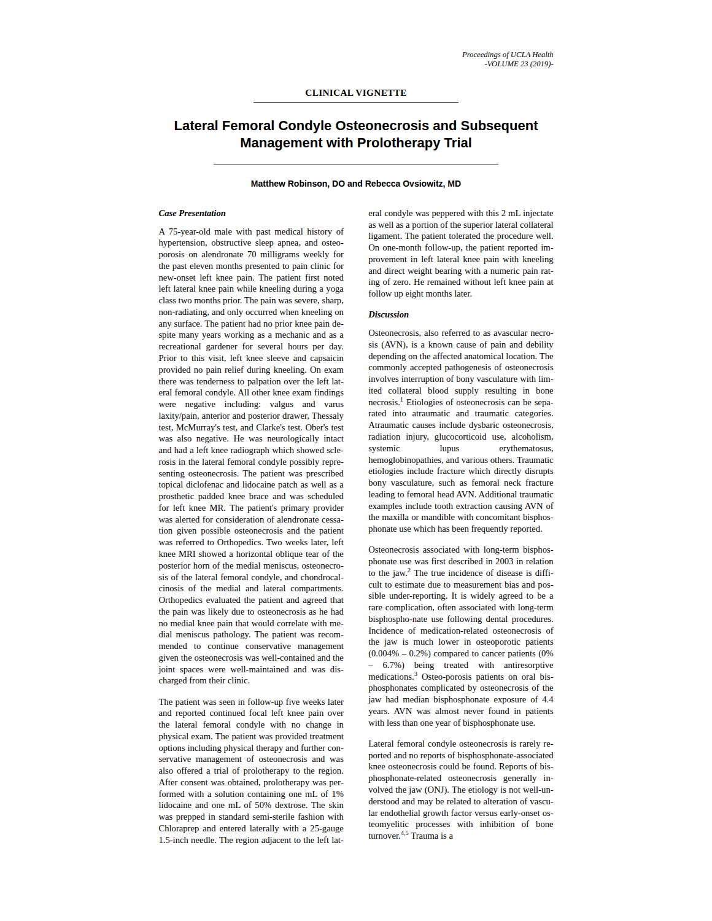Proceedings of UCLA Health
-VOLUME 23 (2019)-
CLINICAL VIGNETTE
Lateral Femoral Condyle Osteonecrosis and Subsequent Management with Prolotherapy Trial
Matthew Robinson, DO and Rebecca Ovsiowitz, MD
Case Presentation
A 75-year-old male with past medical history of hypertension, obstructive sleep apnea, and osteoporosis on alendronate 70 milligrams weekly for the past eleven months presented to pain clinic for new-onset left knee pain. The patient first noted left lateral knee pain while kneeling during a yoga class two months prior. The pain was severe, sharp, non-radiating, and only occurred when kneeling on any surface. The patient had no prior knee pain despite many years working as a mechanic and as a recreational gardener for several hours per day. Prior to this visit, left knee sleeve and capsaicin provided no pain relief during kneeling. On exam there was tenderness to palpation over the left lateral femoral condyle. All other knee exam findings were negative including: valgus and varus laxity/pain, anterior and posterior drawer, Thessaly test, McMurray's test, and Clarke's test. Ober's test was also negative. He was neurologically intact and had a left knee radiograph which showed sclerosis in the lateral femoral condyle possibly representing osteonecrosis. The patient was prescribed topical diclofenac and lidocaine patch as well as a prosthetic padded knee brace and was scheduled for left knee MR. The patient's primary provider was alerted for consideration of alendronate cessation given possible osteonecrosis and the patient was referred to Orthopedics. Two weeks later, left knee MRI showed a horizontal oblique tear of the posterior horn of the medial meniscus, osteonecrosis of the lateral femoral condyle, and chondrocalcinosis of the medial and lateral compartments. Orthopedics evaluated the patient and agreed that the pain was likely due to osteonecrosis as he had no medial knee pain that would correlate with medial meniscus pathology. The patient was recommended to continue conservative management given the osteonecrosis was well-contained and the joint spaces were well-maintained and was discharged from their clinic.
The patient was seen in follow-up five weeks later and reported continued focal left knee pain over the lateral femoral condyle with no change in physical exam. The patient was provided treatment options including physical therapy and further conservative management of osteonecrosis and was also offered a trial of prolotherapy to the region. After consent was obtained, prolotherapy was performed with a solution containing one mL of 1% lidocaine and one mL of 50% dextrose. The skin was prepped in standard semi-sterile fashion with Chloraprep and entered laterally with a 25-gauge 1.5-inch needle. The region adjacent to the left lateral condyle was peppered with this 2 mL injectate as well as a portion of the superior lateral collateral ligament. The patient tolerated the procedure well. On one-month follow-up, the patient reported improvement in left lateral knee pain with kneeling and direct weight bearing with a numeric pain rating of zero. He remained without left knee pain at follow up eight months later.
Discussion
Osteonecrosis, also referred to as avascular necrosis (AVN), is a known cause of pain and debility depending on the affected anatomical location. The commonly accepted pathogenesis of osteonecrosis involves interruption of bony vasculature with limited collateral blood supply resulting in bone necrosis.1 Etiologies of osteonecrosis can be separated into atraumatic and traumatic categories. Atraumatic causes include dysbaric osteonecrosis, radiation injury, glucocorticoid use, alcoholism, systemic lupus erythematosus, hemoglobinopathies, and various others. Traumatic etiologies include fracture which directly disrupts bony vasculature, such as femoral neck fracture leading to femoral head AVN. Additional traumatic examples include tooth extraction causing AVN of the maxilla or mandible with concomitant bisphosphonate use which has been frequently reported.
Osteonecrosis associated with long-term bisphosphonate use was first described in 2003 in relation to the jaw.2 The true incidence of disease is difficult to estimate due to measurement bias and possible under-reporting. It is widely agreed to be a rare complication, often associated with long-term bisphospho-nate use following dental procedures. Incidence of medication-related osteonecrosis of the jaw is much lower in osteoporotic patients (0.004% – 0.2%) compared to cancer patients (0% – 6.7%) being treated with antiresorptive medications.3 Osteo-porosis patients on oral bisphosphonates complicated by osteonecrosis of the jaw had median bisphosphonate exposure of 4.4 years. AVN was almost never found in patients with less than one year of bisphosphonate use.
Lateral femoral condyle osteonecrosis is rarely reported and no reports of bisphosphonate-associated knee osteonecrosis could be found. Reports of bisphosphonate-related osteonecrosis generally involved the jaw (ONJ). The etiology is not well-understood and may be related to alteration of vascular endothelial growth factor versus early-onset osteomyelitic processes with inhibition of bone turnover.4,5 Trauma is a